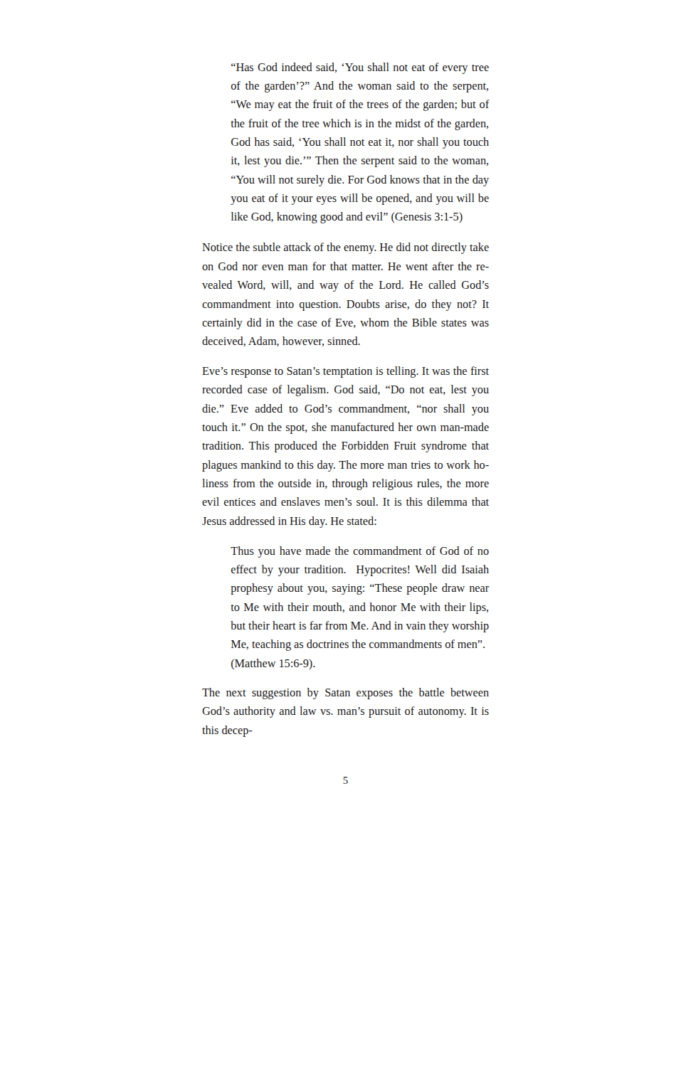“Has God indeed said, ‘You shall not eat of every tree of the garden’?” And the woman said to the serpent, “We may eat the fruit of the trees of the garden; but of the fruit of the tree which is in the midst of the garden, God has said, ‘You shall not eat it, nor shall you touch it, lest you die.’” Then the serpent said to the woman, “You will not surely die. For God knows that in the day you eat of it your eyes will be opened, and you will be like God, knowing good and evil” (Genesis 3:1-5)
Notice the subtle attack of the enemy. He did not directly take on God nor even man for that matter. He went after the revealed Word, will, and way of the Lord. He called God’s commandment into question. Doubts arise, do they not? It certainly did in the case of Eve, whom the Bible states was deceived, Adam, however, sinned.
Eve’s response to Satan’s temptation is telling. It was the first recorded case of legalism. God said, “Do not eat, lest you die.” Eve added to God’s commandment, “nor shall you touch it.” On the spot, she manufactured her own man-made tradition. This produced the Forbidden Fruit syndrome that plagues mankind to this day. The more man tries to work holiness from the outside in, through religious rules, the more evil entices and enslaves men’s soul. It is this dilemma that Jesus addressed in His day. He stated:
Thus you have made the commandment of God of no effect by your tradition. Hypocrites! Well did Isaiah prophesy about you, saying: “These people draw near to Me with their mouth, and honor Me with their lips, but their heart is far from Me. And in vain they worship Me, teaching as doctrines the commandments of men”.
(Matthew 15:6-9).
The next suggestion by Satan exposes the battle between God’s authority and law vs. man’s pursuit of autonomy. It is this decep-
5